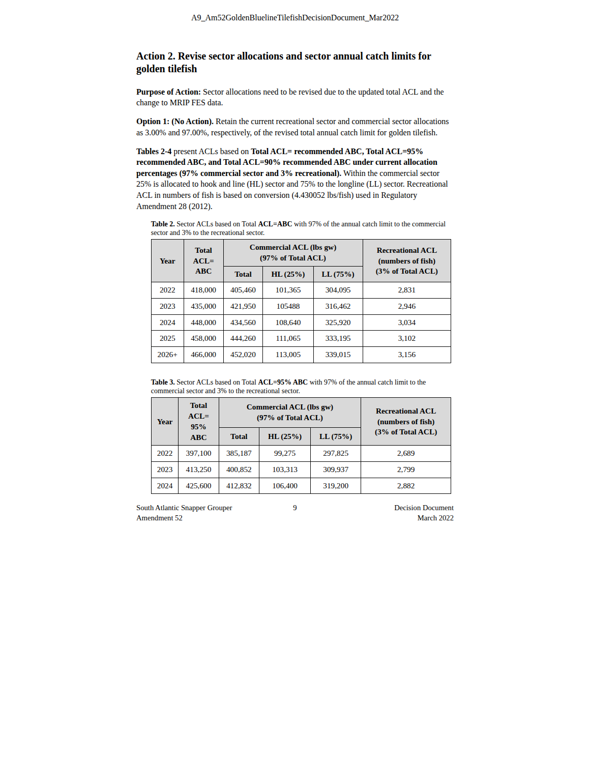A9_Am52GoldenBluelineTilefishDecisionDocument_Mar2022
Action 2. Revise sector allocations and sector annual catch limits for golden tilefish
Purpose of Action: Sector allocations need to be revised due to the updated total ACL and the change to MRIP FES data.
Option 1: (No Action). Retain the current recreational sector and commercial sector allocations as 3.00% and 97.00%, respectively, of the revised total annual catch limit for golden tilefish.
Tables 2-4 present ACLs based on Total ACL= recommended ABC, Total ACL=95% recommended ABC, and Total ACL=90% recommended ABC under current allocation percentages (97% commercial sector and 3% recreational). Within the commercial sector 25% is allocated to hook and line (HL) sector and 75% to the longline (LL) sector. Recreational ACL in numbers of fish is based on conversion (4.430052 lbs/fish) used in Regulatory Amendment 28 (2012).
Table 2. Sector ACLs based on Total ACL=ABC with 97% of the annual catch limit to the commercial sector and 3% to the recreational sector.
| Year | Total ACL= ABC | Commercial ACL (lbs gw) (97% of Total ACL) | Recreational ACL (numbers of fish) (3% of Total ACL) |
| --- | --- | --- | --- |
| Total | HL (25%) | LL (75%) |
| 2022 | 418,000 | 405,460 | 101,365 | 304,095 | 2,831 |
| 2023 | 435,000 | 421,950 | 105488 | 316,462 | 2,946 |
| 2024 | 448,000 | 434,560 | 108,640 | 325,920 | 3,034 |
| 2025 | 458,000 | 444,260 | 111,065 | 333,195 | 3,102 |
| 2026+ | 466,000 | 452,020 | 113,005 | 339,015 | 3,156 |
Table 3. Sector ACLs based on Total ACL=95% ABC with 97% of the annual catch limit to the commercial sector and 3% to the recreational sector.
| Year | Total ACL= 95% ABC | Commercial ACL (lbs gw) (97% of Total ACL) | Recreational ACL (numbers of fish) (3% of Total ACL) |
| --- | --- | --- | --- |
| Total | HL (25%) | LL (75%) |
| 2022 | 397,100 | 385,187 | 99,275 | 297,825 | 2,689 |
| 2023 | 413,250 | 400,852 | 103,313 | 309,937 | 2,799 |
| 2024 | 425,600 | 412,832 | 106,400 | 319,200 | 2,882 |
| South Atlantic Snapper Grouper Amendment 52 | 9 | Decision Document March 2022 |